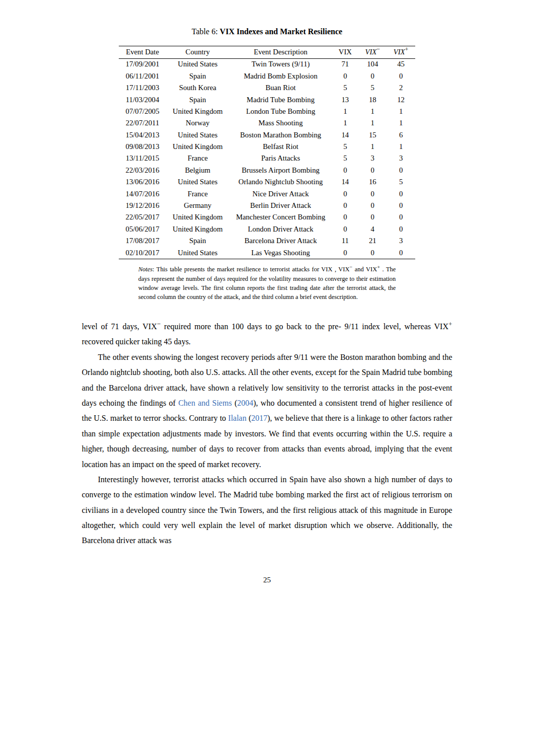Table 6: VIX Indexes and Market Resilience
| Event Date | Country | Event Description | VIX | VIX − | VIX + |
| --- | --- | --- | --- | --- | --- |
| 17/09/2001 | United States | Twin Towers (9/11) | 71 | 104 | 45 |
| 06/11/2001 | Spain | Madrid Bomb Explosion | 0 | 0 | 0 |
| 17/11/2003 | South Korea | Buan Riot | 5 | 5 | 2 |
| 11/03/2004 | Spain | Madrid Tube Bombing | 13 | 18 | 12 |
| 07/07/2005 | United Kingdom | London Tube Bombing | 1 | 1 | 1 |
| 22/07/2011 | Norway | Mass Shooting | 1 | 1 | 1 |
| 15/04/2013 | United States | Boston Marathon Bombing | 14 | 15 | 6 |
| 09/08/2013 | United Kingdom | Belfast Riot | 5 | 1 | 1 |
| 13/11/2015 | France | Paris Attacks | 5 | 3 | 3 |
| 22/03/2016 | Belgium | Brussels Airport Bombing | 0 | 0 | 0 |
| 13/06/2016 | United States | Orlando Nightclub Shooting | 14 | 16 | 5 |
| 14/07/2016 | France | Nice Driver Attack | 0 | 0 | 0 |
| 19/12/2016 | Germany | Berlin Driver Attack | 0 | 0 | 0 |
| 22/05/2017 | United Kingdom | Manchester Concert Bombing | 0 | 0 | 0 |
| 05/06/2017 | United Kingdom | London Driver Attack | 0 | 4 | 0 |
| 17/08/2017 | Spain | Barcelona Driver Attack | 11 | 21 | 3 |
| 02/10/2017 | United States | Las Vegas Shooting | 0 | 0 | 0 |
Notes: This table presents the market resilience to terrorist attacks for VIX , VIX− and VIX+ . The days represent the number of days required for the volatility measures to converge to their estimation window average levels. The first column reports the first trading date after the terrorist attack, the second column the country of the attack, and the third column a brief event description.
level of 71 days, VIX− required more than 100 days to go back to the pre- 9/11 index level, whereas VIX+ recovered quicker taking 45 days.
The other events showing the longest recovery periods after 9/11 were the Boston marathon bombing and the Orlando nightclub shooting, both also U.S. attacks. All the other events, except for the Spain Madrid tube bombing and the Barcelona driver attack, have shown a relatively low sensitivity to the terrorist attacks in the post-event days echoing the findings of Chen and Siems (2004), who documented a consistent trend of higher resilience of the U.S. market to terror shocks. Contrary to Ilalan (2017), we believe that there is a linkage to other factors rather than simple expectation adjustments made by investors. We find that events occurring within the U.S. require a higher, though decreasing, number of days to recover from attacks than events abroad, implying that the event location has an impact on the speed of market recovery.
Interestingly however, terrorist attacks which occurred in Spain have also shown a high number of days to converge to the estimation window level. The Madrid tube bombing marked the first act of religious terrorism on civilians in a developed country since the Twin Towers, and the first religious attack of this magnitude in Europe altogether, which could very well explain the level of market disruption which we observe. Additionally, the Barcelona driver attack was
25